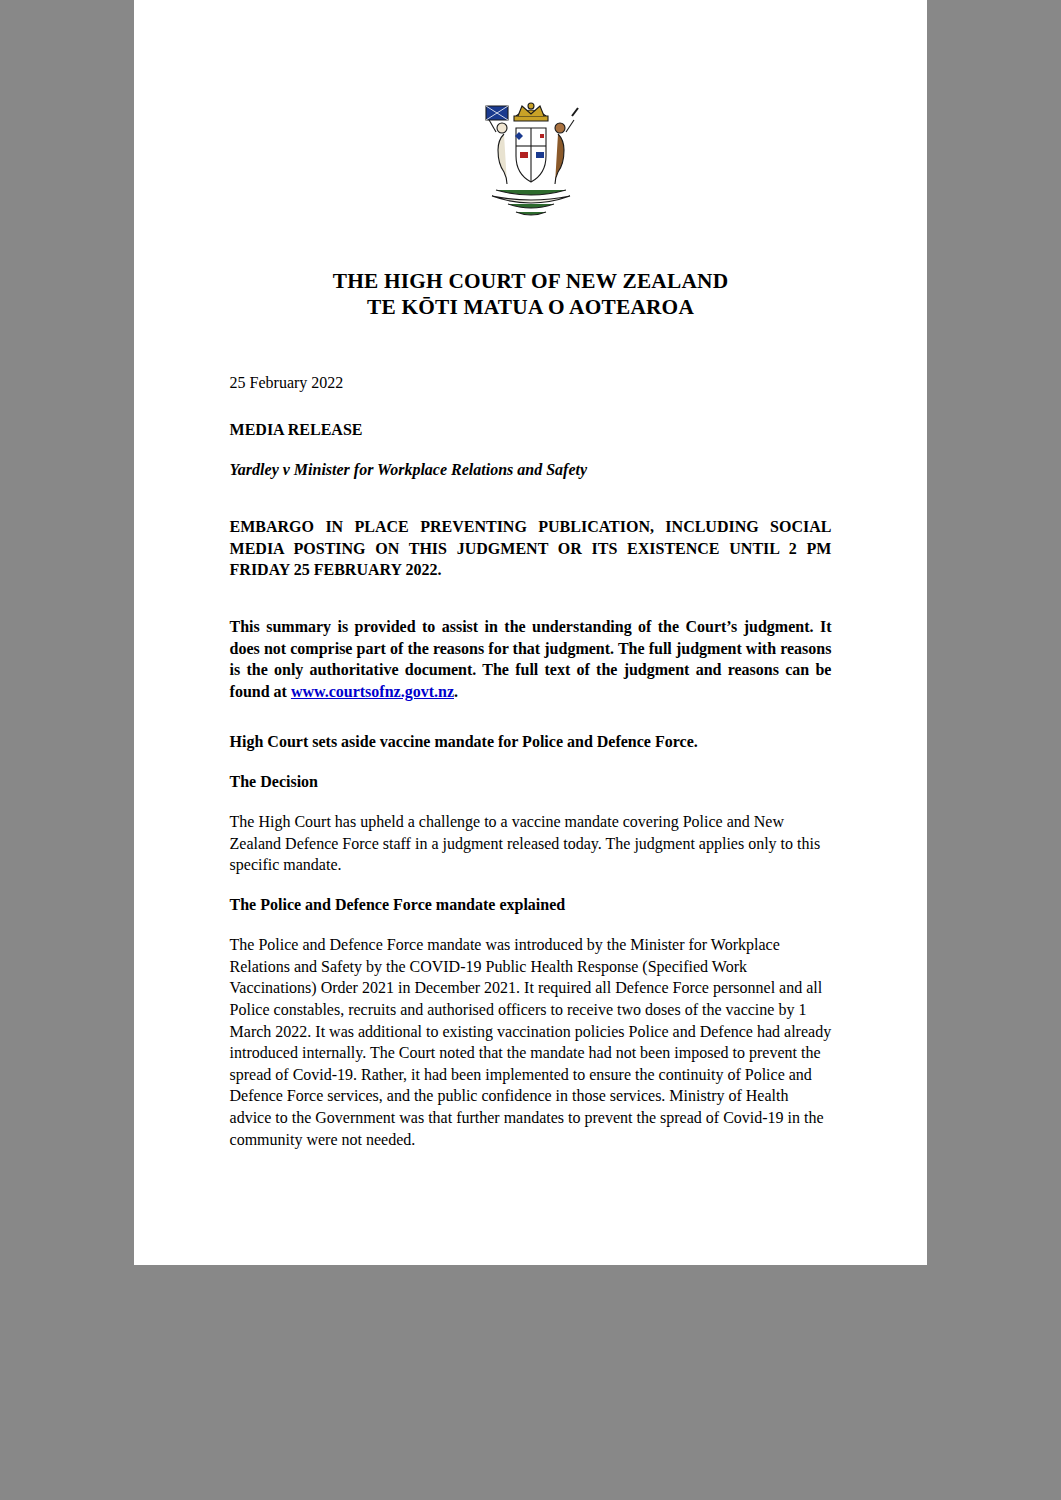THE HIGH COURT OF NEW ZEALAND TE KŌTI MATUA O AOTEAROA
25 February 2022
MEDIA RELEASE
Yardley v Minister for Workplace Relations and Safety
EMBARGO IN PLACE PREVENTING PUBLICATION, INCLUDING SOCIAL MEDIA POSTING ON THIS JUDGMENT OR ITS EXISTENCE UNTIL 2 PM FRIDAY 25 FEBRUARY 2022.
This summary is provided to assist in the understanding of the Court’s judgment. It does not comprise part of the reasons for that judgment. The full judgment with reasons is the only authoritative document. The full text of the judgment and reasons can be found at www.courtsofnz.govt.nz.
High Court sets aside vaccine mandate for Police and Defence Force.
The Decision
The High Court has upheld a challenge to a vaccine mandate covering Police and New Zealand Defence Force staff in a judgment released today. The judgment applies only to this specific mandate.
The Police and Defence Force mandate explained
The Police and Defence Force mandate was introduced by the Minister for Workplace Relations and Safety by the COVID-19 Public Health Response (Specified Work Vaccinations) Order 2021 in December 2021. It required all Defence Force personnel and all Police constables, recruits and authorised officers to receive two doses of the vaccine by 1 March 2022. It was additional to existing vaccination policies Police and Defence had already introduced internally. The Court noted that the mandate had not been imposed to prevent the spread of Covid-19. Rather, it had been implemented to ensure the continuity of Police and Defence Force services, and the public confidence in those services. Ministry of Health advice to the Government was that further mandates to prevent the spread of Covid-19 in the community were not needed.